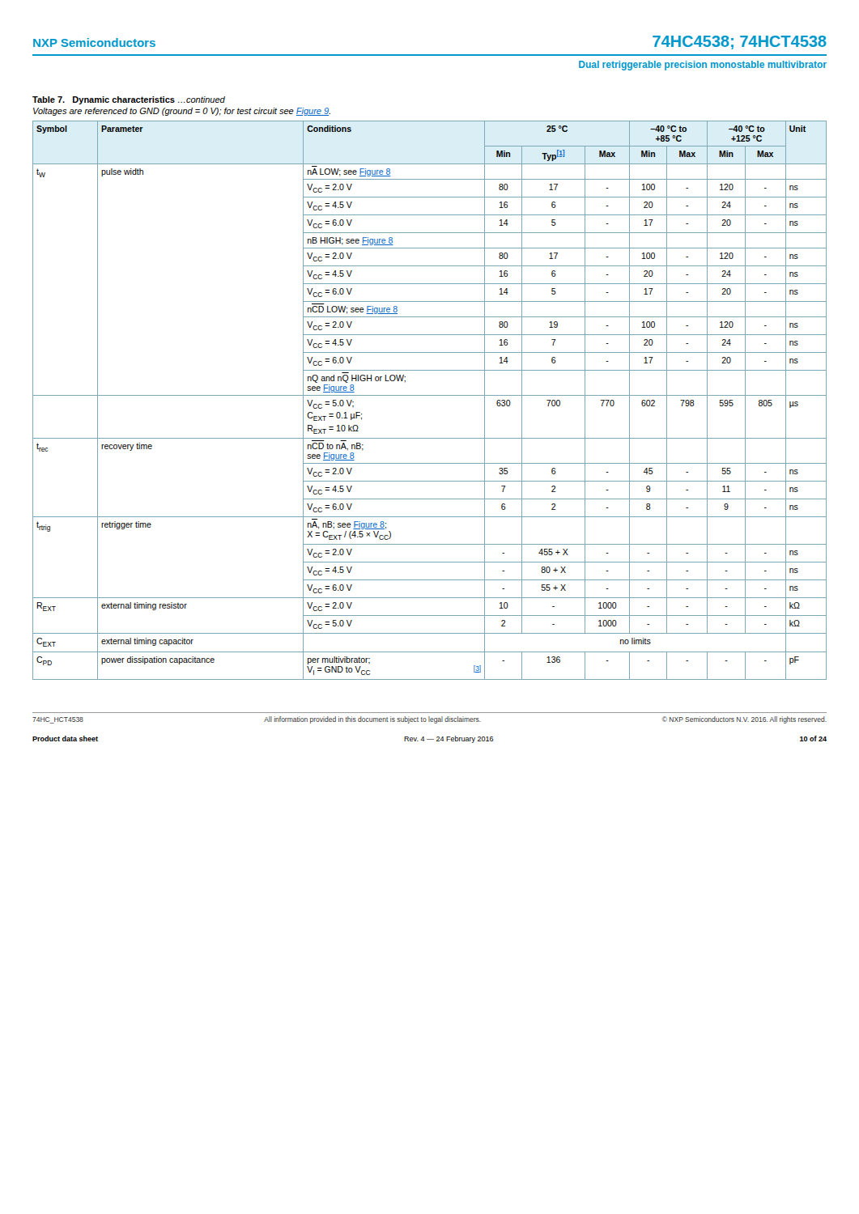NXP Semiconductors
74HC4538; 74HCT4538
Dual retriggerable precision monostable multivibrator
Table 7. Dynamic characteristics …continued
Voltages are referenced to GND (ground = 0 V); for test circuit see Figure 9.
| Symbol | Parameter | Conditions | 25 °C | −40 °C to +85 °C | −40 °C to +125 °C | Unit |
| --- | --- | --- | --- | --- | --- | --- |
| Min | Typ [1] | Max | Min | Max | Min | Max |
| t W | pulse width | n A LOW; see Figure 8 | | | | | | | | |
| V CC = 2.0 V | 80 | 17 | - | 100 | - | 120 | - | ns |
| V CC = 4.5 V | 16 | 6 | - | 20 | - | 24 | - | ns |
| V CC = 6.0 V | 14 | 5 | - | 17 | - | 20 | - | ns |
| nB HIGH; see Figure 8 | | | | | | | | |
| V CC = 2.0 V | 80 | 17 | - | 100 | - | 120 | - | ns |
| V CC = 4.5 V | 16 | 6 | - | 20 | - | 24 | - | ns |
| V CC = 6.0 V | 14 | 5 | - | 17 | - | 20 | - | ns |
| n CD LOW; see Figure 8 | | | | | | | | |
| V CC = 2.0 V | 80 | 19 | - | 100 | - | 120 | - | ns |
| V CC = 4.5 V | 16 | 7 | - | 20 | - | 24 | - | ns |
| V CC = 6.0 V | 14 | 6 | - | 17 | - | 20 | - | ns |
| nQ and n Q HIGH or LOW; see Figure 8 | | | | | | | | |
| | | V CC = 5.0 V; C EXT = 0.1 µF; R EXT = 10 kΩ | 630 | 700 | 770 | 602 | 798 | 595 | 805 | µs |
| t rec | recovery time | n CD to n A , nB; see Figure 8 | | | | | | | | |
| V CC = 2.0 V | 35 | 6 | - | 45 | - | 55 | - | ns |
| V CC = 4.5 V | 7 | 2 | - | 9 | - | 11 | - | ns |
| V CC = 6.0 V | 6 | 2 | - | 8 | - | 9 | - | ns |
| t rtrig | retrigger time | n A , nB; see Figure 8 ; X = C EXT / (4.5 × V CC ) | | | | | | | | |
| V CC = 2.0 V | - | 455 + X | - | - | - | - | - | ns |
| V CC = 4.5 V | - | 80 + X | - | - | - | - | - | ns |
| V CC = 6.0 V | - | 55 + X | - | - | - | - | - | ns |
| R EXT | external timing resistor | V CC = 2.0 V | 10 | - | 1000 | - | - | - | - | kΩ |
| V CC = 5.0 V | 2 | - | 1000 | - | - | - | - | kΩ |
| C EXT | external timing capacitor | | no limits | |
| C PD | power dissipation capacitance | per multivibrator; V I = GND to V CC [3] | - | 136 | - | - | - | - | - | pF |
74HC_HCT4538
All information provided in this document is subject to legal disclaimers.
© NXP Semiconductors N.V. 2016. All rights reserved.
Product data sheet
Rev. 4 — 24 February 2016
10 of 24